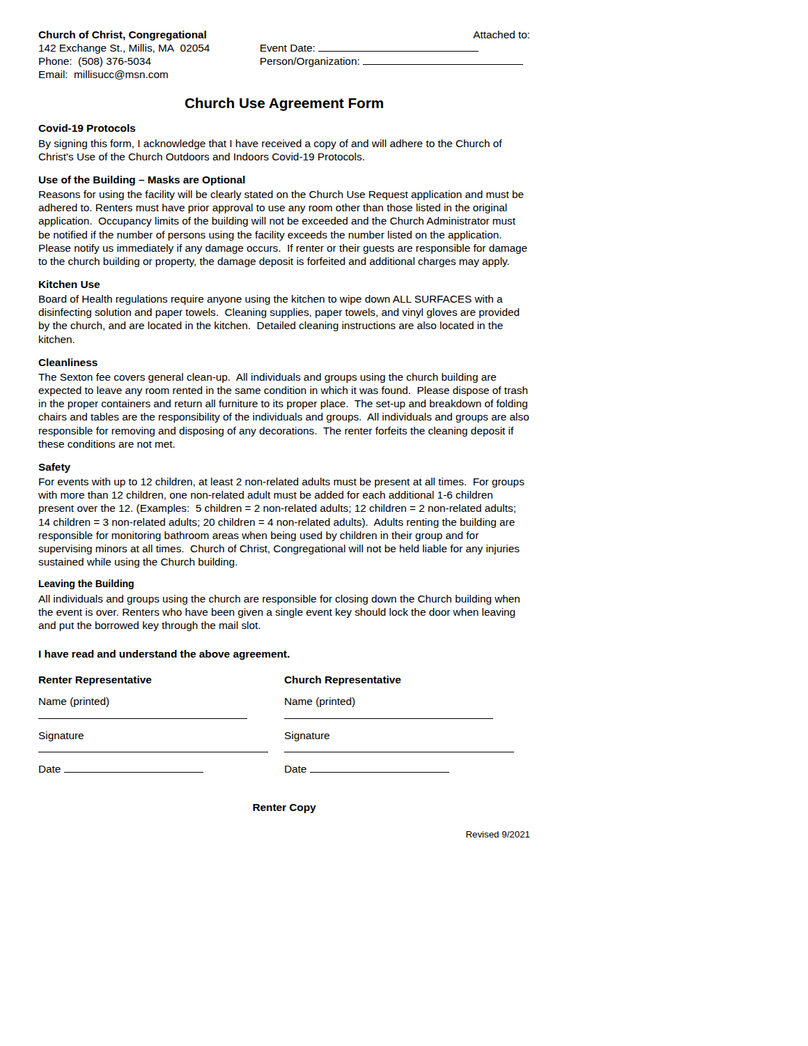| Church of Christ, Congregational | | Attached to: |
| 142 Exchange St., Millis, MA 02054 | Event Date: |
| Phone: (508) 376-5034 | Person/Organization: |
| Email: millisucc@msn.com | |
Church Use Agreement Form
Covid-19 Protocols
By signing this form, I acknowledge that I have received a copy of and will adhere to the Church of Christ's Use of the Church Outdoors and Indoors Covid-19 Protocols.
Use of the Building – Masks are Optional
Reasons for using the facility will be clearly stated on the Church Use Request application and must be adhered to. Renters must have prior approval to use any room other than those listed in the original application. Occupancy limits of the building will not be exceeded and the Church Administrator must be notified if the number of persons using the facility exceeds the number listed on the application. Please notify us immediately if any damage occurs. If renter or their guests are responsible for damage to the church building or property, the damage deposit is forfeited and additional charges may apply.
Kitchen Use
Board of Health regulations require anyone using the kitchen to wipe down ALL SURFACES with a disinfecting solution and paper towels. Cleaning supplies, paper towels, and vinyl gloves are provided by the church, and are located in the kitchen. Detailed cleaning instructions are also located in the kitchen.
Cleanliness
The Sexton fee covers general clean-up. All individuals and groups using the church building are expected to leave any room rented in the same condition in which it was found. Please dispose of trash in the proper containers and return all furniture to its proper place. The set-up and breakdown of folding chairs and tables are the responsibility of the individuals and groups. All individuals and groups are also responsible for removing and disposing of any decorations. The renter forfeits the cleaning deposit if these conditions are not met.
Safety
For events with up to 12 children, at least 2 non-related adults must be present at all times. For groups with more than 12 children, one non-related adult must be added for each additional 1-6 children present over the 12. (Examples: 5 children = 2 non-related adults; 12 children = 2 non-related adults; 14 children = 3 non-related adults; 20 children = 4 non-related adults). Adults renting the building are responsible for monitoring bathroom areas when being used by children in their group and for supervising minors at all times. Church of Christ, Congregational will not be held liable for any injuries sustained while using the Church building.
Leaving the Building
All individuals and groups using the church are responsible for closing down the Church building when the event is over. Renters who have been given a single event key should lock the door when leaving and put the borrowed key through the mail slot.
I have read and understand the above agreement.
| Renter Representative | Church Representative |
| Name (printed) | Name (printed) |
| Signature | Signature |
| Date | Date |
Renter Copy
Revised 9/2021